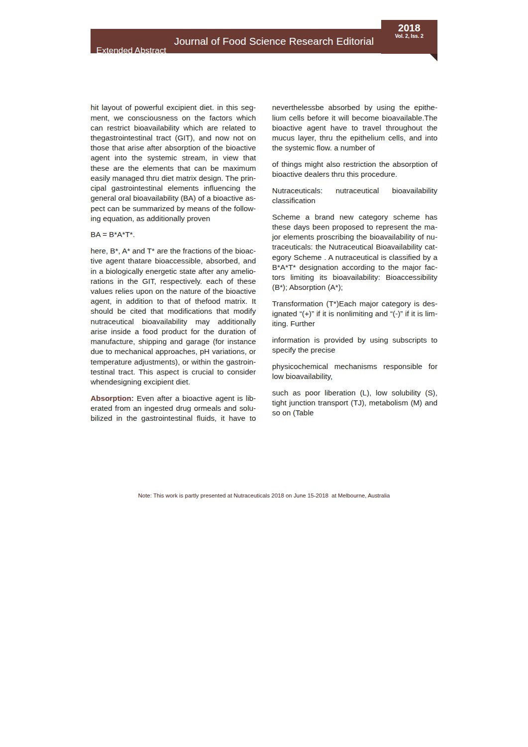Journal of Food Science Research Editorial
Extended Abstract
2018
Vol. 2, Iss. 2
hit layout of powerful excipient diet. in this segment, we consciousness on the factors which can restrict bioavailability which are related to thegastrointestinal tract (GIT), and now not on those that arise after absorption of the bioactive agent into the systemic stream, in view that these are the elements that can be maximum easily managed thru diet matrix design. The principal gastrointestinal elements influencing the general oral bioavailability (BA) of a bioactive aspect can be summarized by means of the following equation, as additionally proven
BA = B*A*T*.
here, B*, A* and T* are the fractions of the bioactive agent thatare bioaccessible, absorbed, and in a biologically energetic state after any ameliorations in the GIT, respectively. each of these values relies upon on the nature of the bioactive agent, in addition to that of thefood matrix. It should be cited that modifications that modify nutraceutical bioavailability may additionally arise inside a food product for the duration of manufacture, shipping and garage (for instance due to mechanical approaches, pH variations, or temperature adjustments), or within the gastrointestinal tract. This aspect is crucial to consider whendesigning excipient diet.
Absorption: Even after a bioactive agent is liberated from an ingested drug ormeals and solubilized in the gastrointestinal fluids, it have to neverthelessbe absorbed by using the epithelium cells before it will become bioavailable.The bioactive agent have to travel throughout the mucus layer, thru the epithelium cells, and into the systemic flow. a number of
of things might also restriction the absorption of bioactive dealers thru this procedure.
Nutraceuticals: nutraceutical bioavailability classification
Scheme a brand new category scheme has these days been proposed to represent the major elements proscribing the bioavailability of nutraceuticals: the Nutraceutical Bioavailability category Scheme . A nutraceutical is classified by a B*A*T* designation according to the major factors limiting its bioavailability: Bioaccessibility (B*); Absorption (A*);
Transformation (T*)Each major category is designated “(+)” if it is nonlimiting and “(-)” if it is limiting. Further
information is provided by using subscripts to specify the precise
physicochemical mechanisms responsible for low bioavailability,
such as poor liberation (L), low solubility (S), tight junction transport (TJ), metabolism (M) and so on (Table
Note: This work is partly presented at Nutraceuticals 2018 on June 15-2018 at Melbourne, Australia